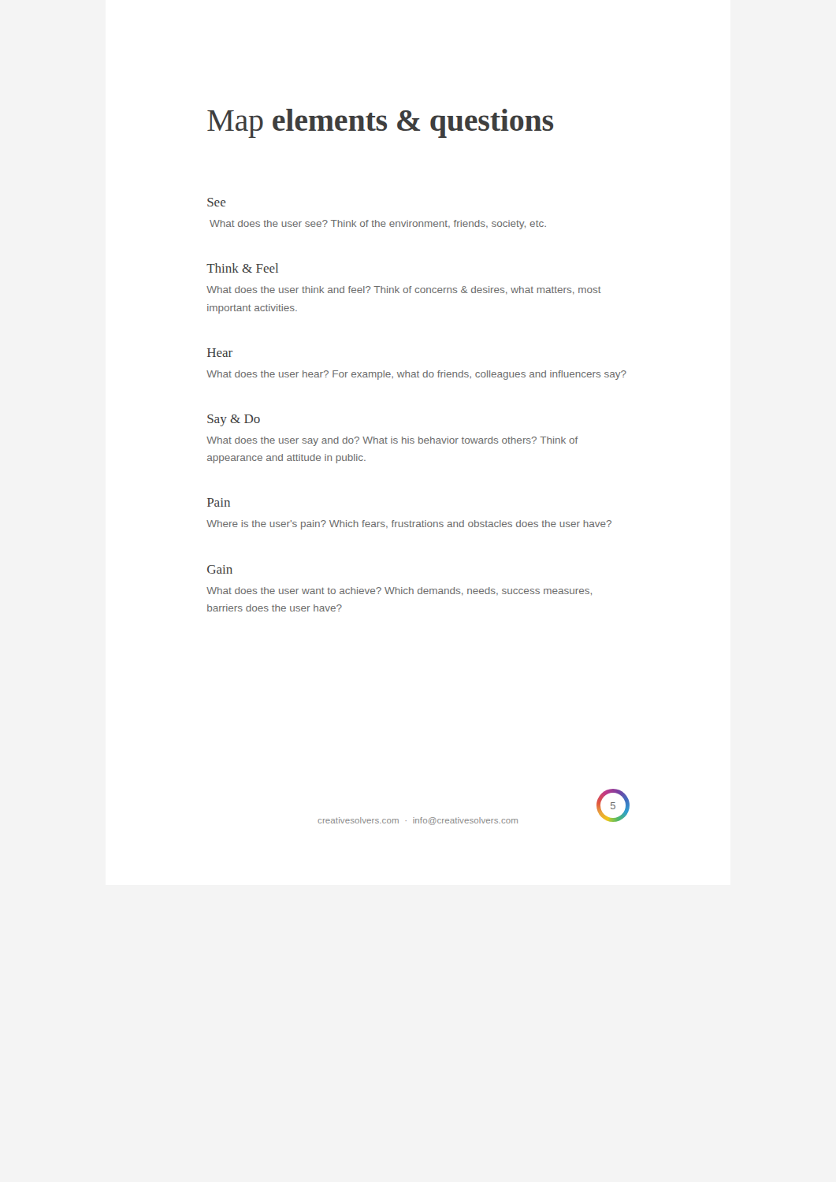Map elements & questions
See
What does the user see? Think of the environment, friends, society, etc.
Think & Feel
What does the user think and feel? Think of concerns & desires, what matters, most important activities.
Hear
What does the user hear? For example, what do friends, colleagues and influencers say?
Say & Do
What does the user say and do? What is his behavior towards others? Think of appearance and attitude in public.
Pain
Where is the user's pain? Which fears, frustrations and obstacles does the user have?
Gain
What does the user want to achieve? Which demands, needs, success measures, barriers does the user have?
creativesolvers.com · info@creativesolvers.com
5